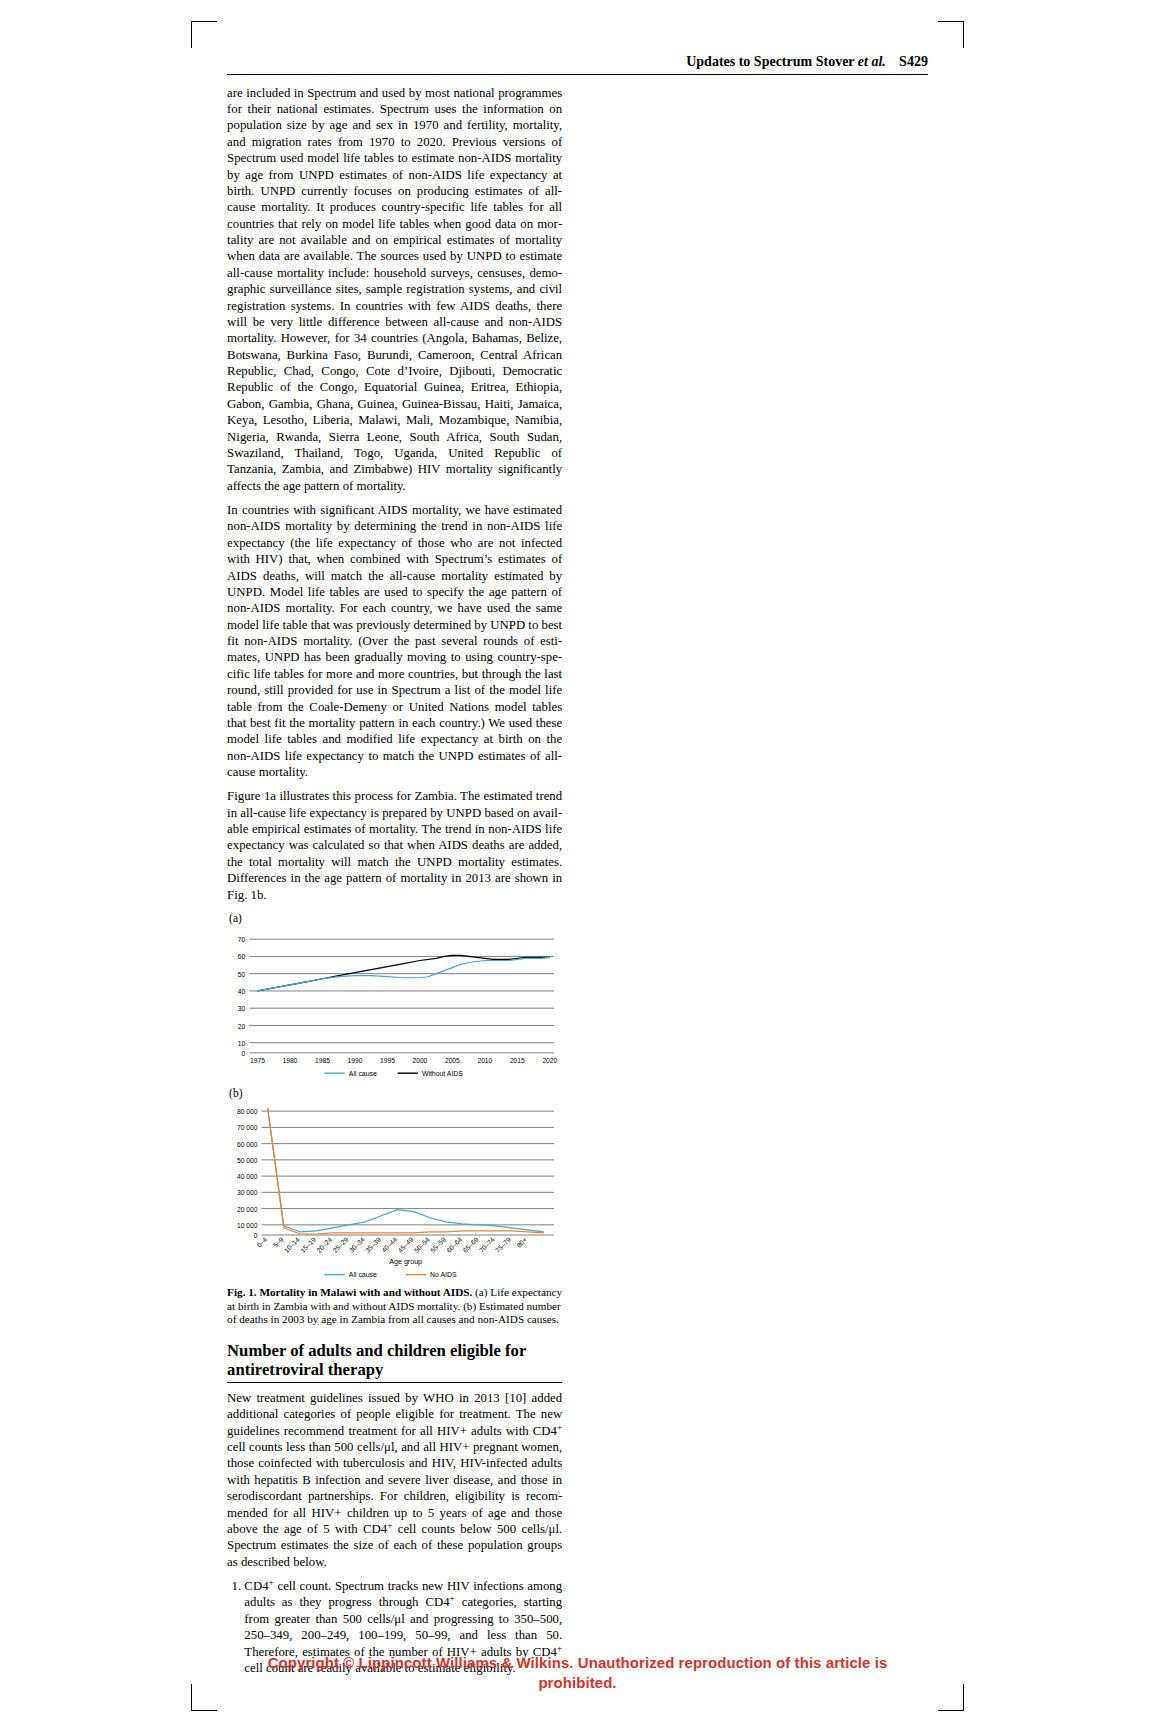Updates to Spectrum Stover et al. S429
are included in Spectrum and used by most national programmes for their national estimates. Spectrum uses the information on population size by age and sex in 1970 and fertility, mortality, and migration rates from 1970 to 2020. Previous versions of Spectrum used model life tables to estimate non-AIDS mortality by age from UNPD estimates of non-AIDS life expectancy at birth. UNPD currently focuses on producing estimates of all-cause mortality. It produces country-specific life tables for all countries that rely on model life tables when good data on mortality are not available and on empirical estimates of mortality when data are available. The sources used by UNPD to estimate all-cause mortality include: household surveys, censuses, demographic surveillance sites, sample registration systems, and civil registration systems. In countries with few AIDS deaths, there will be very little difference between all-cause and non-AIDS mortality. However, for 34 countries (Angola, Bahamas, Belize, Botswana, Burkina Faso, Burundi, Cameroon, Central African Republic, Chad, Congo, Cote d’Ivoire, Djibouti, Democratic Republic of the Congo, Equatorial Guinea, Eritrea, Ethiopia, Gabon, Gambia, Ghana, Guinea, Guinea-Bissau, Haiti, Jamaica, Keya, Lesotho, Liberia, Malawi, Mali, Mozambique, Namibia, Nigeria, Rwanda, Sierra Leone, South Africa, South Sudan, Swaziland, Thailand, Togo, Uganda, United Republic of Tanzania, Zambia, and Zimbabwe) HIV mortality significantly affects the age pattern of mortality.
In countries with significant AIDS mortality, we have estimated non-AIDS mortality by determining the trend in non-AIDS life expectancy (the life expectancy of those who are not infected with HIV) that, when combined with Spectrum’s estimates of AIDS deaths, will match the all-cause mortality estimated by UNPD. Model life tables are used to specify the age pattern of non-AIDS mortality. For each country, we have used the same model life table that was previously determined by UNPD to best fit non-AIDS mortality. (Over the past several rounds of estimates, UNPD has been gradually moving to using country-specific life tables for more and more countries, but through the last round, still provided for use in Spectrum a list of the model life table from the Coale-Demeny or United Nations model tables that best fit the mortality pattern in each country.) We used these model life tables and modified life expectancy at birth on the non-AIDS life expectancy to match the UNPD estimates of all-cause mortality.
Figure 1a illustrates this process for Zambia. The estimated trend in all-cause life expectancy is prepared by UNPD based on available empirical estimates of mortality. The trend in non-AIDS life expectancy was calculated so that when AIDS deaths are added, the total mortality will match the UNPD mortality estimates. Differences in the age pattern of mortality in 2013 are shown in Fig. 1b.
(a)
70 60 50 40 30 20 10 0 1975 1980 1985 1990 1995 2000 2005 2010 2015 2020 All cause Without AIDS
(b)
80 000 70 000 60 000 50 000 40 000 30 000 20 000 10 000 0 0–4 5–9 10–14 15–19 20–24 25–29 30–34 35–39 40–44 45–49 50–54 55–59 60–64 65–69 70–74 75–79 80+ Age group All cause No AIDS
Fig. 1. Mortality in Malawi with and without AIDS. (a) Life expectancy at birth in Zambia with and without AIDS mortality. (b) Estimated number of deaths in 2003 by age in Zambia from all causes and non-AIDS causes.
Number of adults and children eligible for antiretroviral therapy
New treatment guidelines issued by WHO in 2013 [10] added additional categories of people eligible for treatment. The new guidelines recommend treatment for all HIV+ adults with CD4+ cell counts less than 500 cells/μl, and all HIV+ pregnant women, those coinfected with tuberculosis and HIV, HIV-infected adults with hepatitis B infection and severe liver disease, and those in serodiscordant partnerships. For children, eligibility is recommended for all HIV+ children up to 5 years of age and those above the age of 5 with CD4+ cell counts below 500 cells/μl. Spectrum estimates the size of each of these population groups as described below.
CD4+ cell count. Spectrum tracks new HIV infections among adults as they progress through CD4+ categories, starting from greater than 500 cells/μl and progressing to 350–500, 250–349, 200–249, 100–199, 50–99, and less than 50. Therefore, estimates of the number of HIV+ adults by CD4+ cell count are readily available to estimate eligibility.
Copyright © Lippincott Williams & Wilkins. Unauthorized reproduction of this article is prohibited.